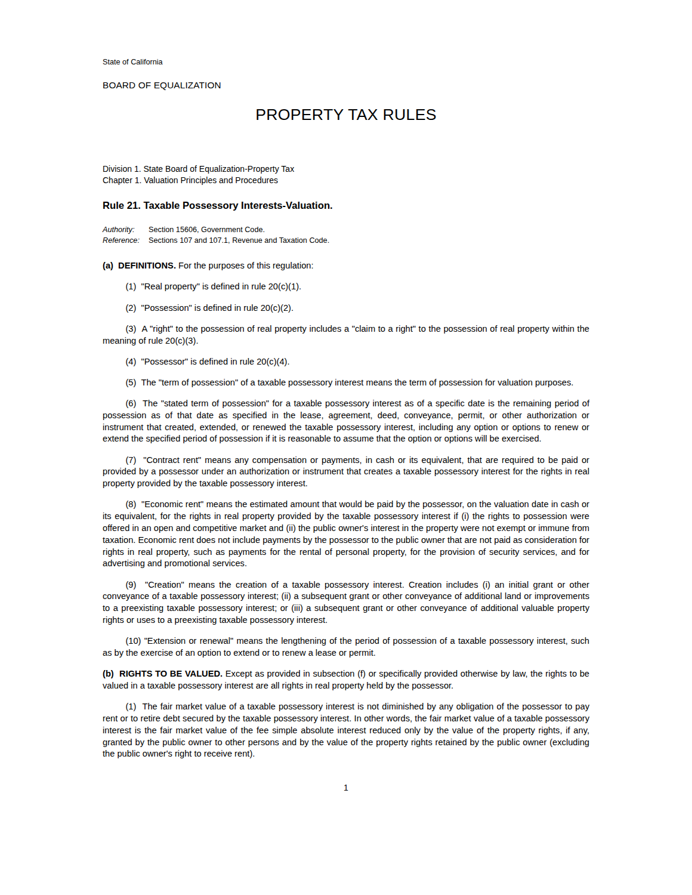State of California
BOARD OF EQUALIZATION
PROPERTY TAX RULES
Division 1. State Board of Equalization-Property Tax
Chapter 1. Valuation Principles and Procedures
Rule 21. Taxable Possessory Interests-Valuation.
| Authority: | Section 15606, Government Code. |
| Reference: | Sections 107 and 107.1, Revenue and Taxation Code. |
(a) DEFINITIONS. For the purposes of this regulation:
(1) "Real property" is defined in rule 20(c)(1).
(2) "Possession" is defined in rule 20(c)(2).
(3) A "right" to the possession of real property includes a "claim to a right" to the possession of real property within the meaning of rule 20(c)(3).
(4) "Possessor" is defined in rule 20(c)(4).
(5) The "term of possession" of a taxable possessory interest means the term of possession for valuation purposes.
(6) The "stated term of possession" for a taxable possessory interest as of a specific date is the remaining period of possession as of that date as specified in the lease, agreement, deed, conveyance, permit, or other authorization or instrument that created, extended, or renewed the taxable possessory interest, including any option or options to renew or extend the specified period of possession if it is reasonable to assume that the option or options will be exercised.
(7) "Contract rent" means any compensation or payments, in cash or its equivalent, that are required to be paid or provided by a possessor under an authorization or instrument that creates a taxable possessory interest for the rights in real property provided by the taxable possessory interest.
(8) "Economic rent" means the estimated amount that would be paid by the possessor, on the valuation date in cash or its equivalent, for the rights in real property provided by the taxable possessory interest if (i) the rights to possession were offered in an open and competitive market and (ii) the public owner's interest in the property were not exempt or immune from taxation. Economic rent does not include payments by the possessor to the public owner that are not paid as consideration for rights in real property, such as payments for the rental of personal property, for the provision of security services, and for advertising and promotional services.
(9) "Creation" means the creation of a taxable possessory interest. Creation includes (i) an initial grant or other conveyance of a taxable possessory interest; (ii) a subsequent grant or other conveyance of additional land or improvements to a preexisting taxable possessory interest; or (iii) a subsequent grant or other conveyance of additional valuable property rights or uses to a preexisting taxable possessory interest.
(10) "Extension or renewal" means the lengthening of the period of possession of a taxable possessory interest, such as by the exercise of an option to extend or to renew a lease or permit.
(b) RIGHTS TO BE VALUED. Except as provided in subsection (f) or specifically provided otherwise by law, the rights to be valued in a taxable possessory interest are all rights in real property held by the possessor.
(1) The fair market value of a taxable possessory interest is not diminished by any obligation of the possessor to pay rent or to retire debt secured by the taxable possessory interest. In other words, the fair market value of a taxable possessory interest is the fair market value of the fee simple absolute interest reduced only by the value of the property rights, if any, granted by the public owner to other persons and by the value of the property rights retained by the public owner (excluding the public owner's right to receive rent).
1